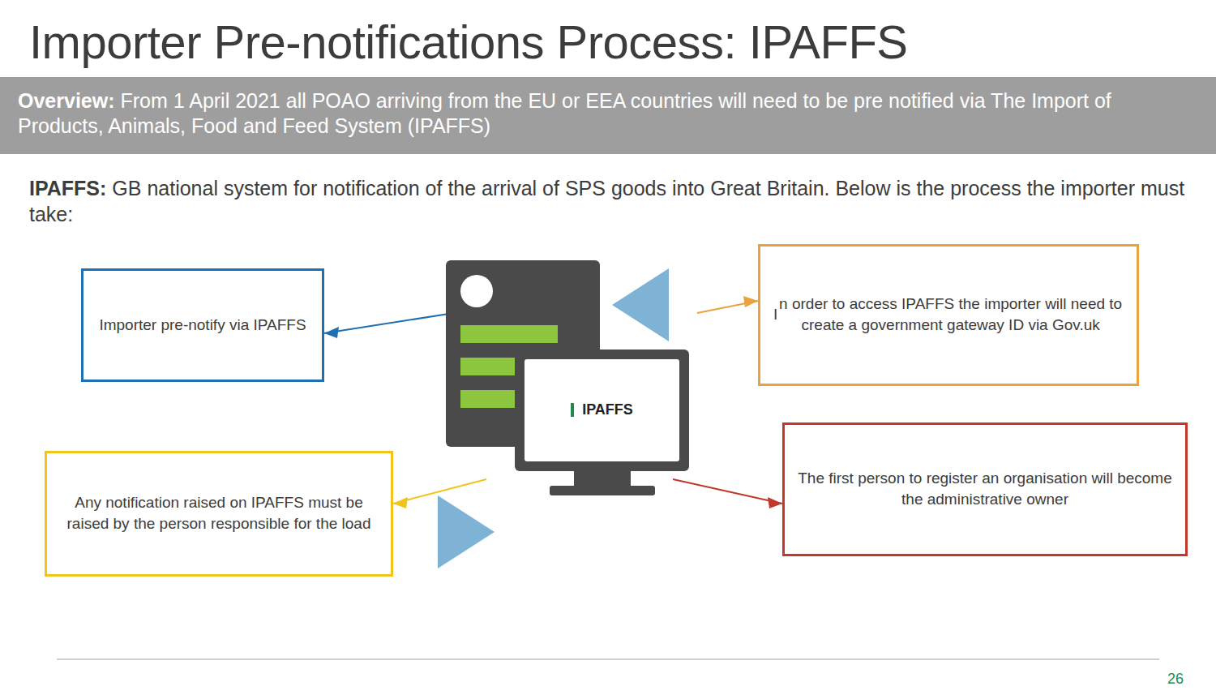Importer Pre-notifications Process: IPAFFS
Overview: From 1 April 2021 all POAO arriving from the EU or EEA countries will need to be pre notified via The Import of Products, Animals, Food and Feed System (IPAFFS)
IPAFFS: GB national system for notification of the arrival of SPS goods into Great Britain. Below is the process the importer must take:
Importer pre-notify via IPAFFS
In order to access IPAFFS the importer will need to create a government gateway ID via Gov.uk
Any notification raised on IPAFFS must be raised by the person responsible for the load
The first person to register an organisation will become the administrative owner
IPAFFS
26